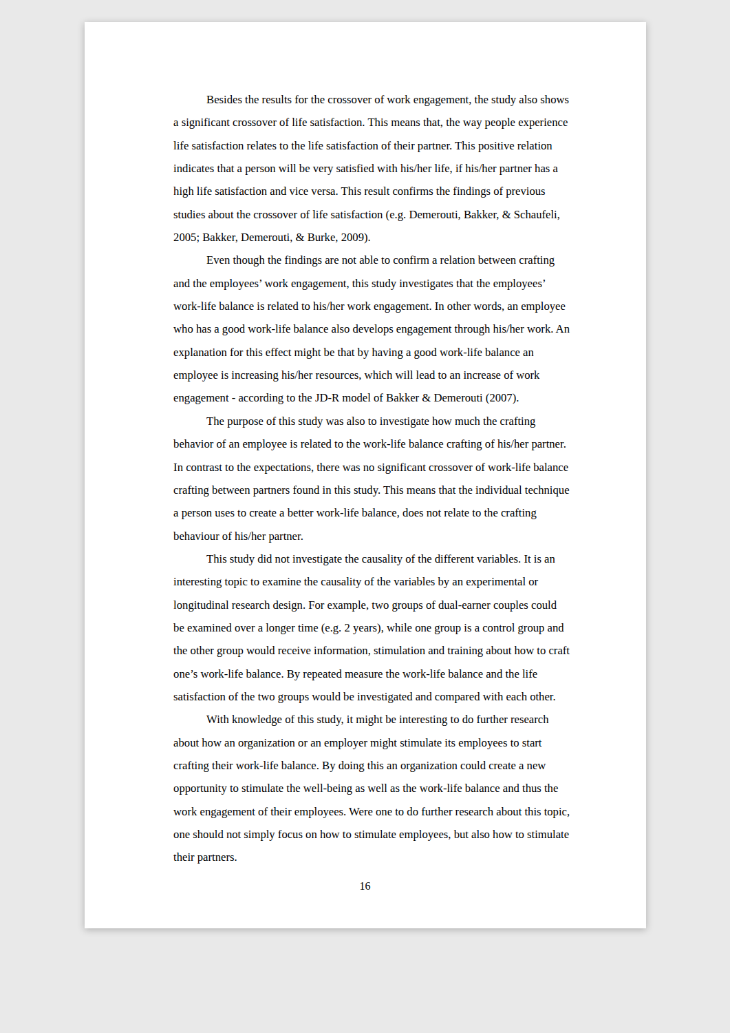Besides the results for the crossover of work engagement, the study also shows a significant crossover of life satisfaction. This means that, the way people experience life satisfaction relates to the life satisfaction of their partner. This positive relation indicates that a person will be very satisfied with his/her life, if his/her partner has a high life satisfaction and vice versa. This result confirms the findings of previous studies about the crossover of life satisfaction (e.g. Demerouti, Bakker, & Schaufeli, 2005; Bakker, Demerouti, & Burke, 2009).
Even though the findings are not able to confirm a relation between crafting and the employees’ work engagement, this study investigates that the employees’ work-life balance is related to his/her work engagement. In other words, an employee who has a good work-life balance also develops engagement through his/her work. An explanation for this effect might be that by having a good work-life balance an employee is increasing his/her resources, which will lead to an increase of work engagement - according to the JD-R model of Bakker & Demerouti (2007).
The purpose of this study was also to investigate how much the crafting behavior of an employee is related to the work-life balance crafting of his/her partner. In contrast to the expectations, there was no significant crossover of work-life balance crafting between partners found in this study. This means that the individual technique a person uses to create a better work-life balance, does not relate to the crafting behaviour of his/her partner.
This study did not investigate the causality of the different variables. It is an interesting topic to examine the causality of the variables by an experimental or longitudinal research design. For example, two groups of dual-earner couples could be examined over a longer time (e.g. 2 years), while one group is a control group and the other group would receive information, stimulation and training about how to craft one’s work-life balance. By repeated measure the work-life balance and the life satisfaction of the two groups would be investigated and compared with each other.
With knowledge of this study, it might be interesting to do further research about how an organization or an employer might stimulate its employees to start crafting their work-life balance. By doing this an organization could create a new opportunity to stimulate the well-being as well as the work-life balance and thus the work engagement of their employees. Were one to do further research about this topic, one should not simply focus on how to stimulate employees, but also how to stimulate their partners.
16